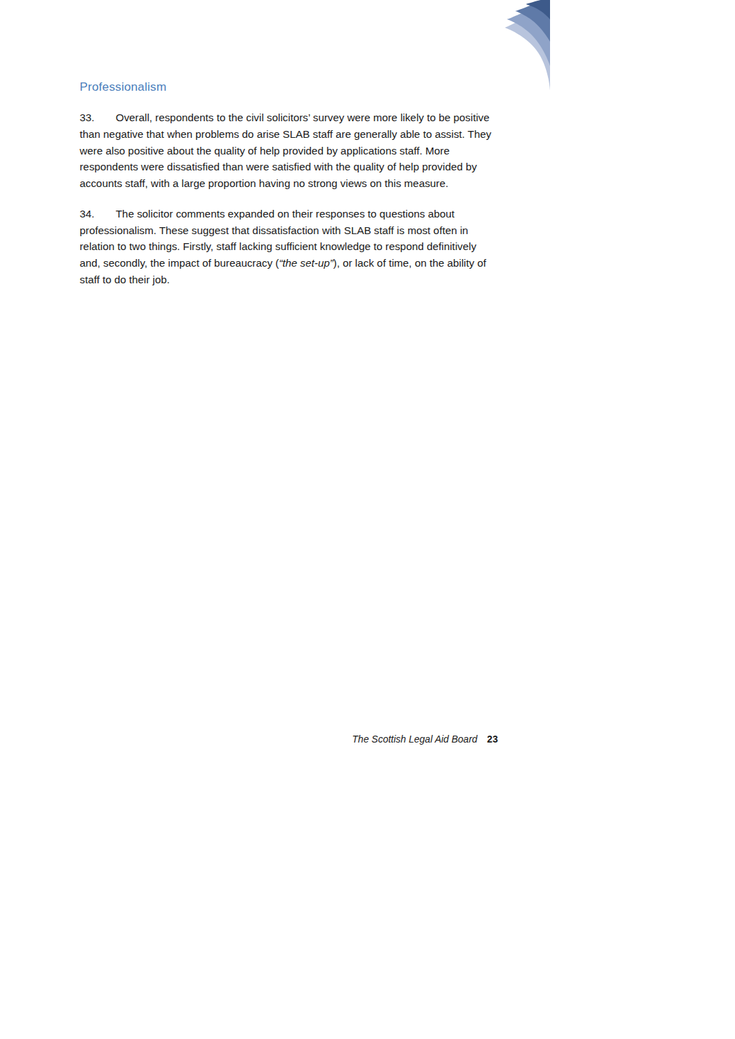Professionalism
33. Overall, respondents to the civil solicitors’ survey were more likely to be positive than negative that when problems do arise SLAB staff are generally able to assist. They were also positive about the quality of help provided by applications staff. More respondents were dissatisfied than were satisfied with the quality of help provided by accounts staff, with a large proportion having no strong views on this measure.
34. The solicitor comments expanded on their responses to questions about professionalism. These suggest that dissatisfaction with SLAB staff is most often in relation to two things. Firstly, staff lacking sufficient knowledge to respond definitively and, secondly, the impact of bureaucracy (“the set-up”), or lack of time, on the ability of staff to do their job.
The Scottish Legal Aid Board 23